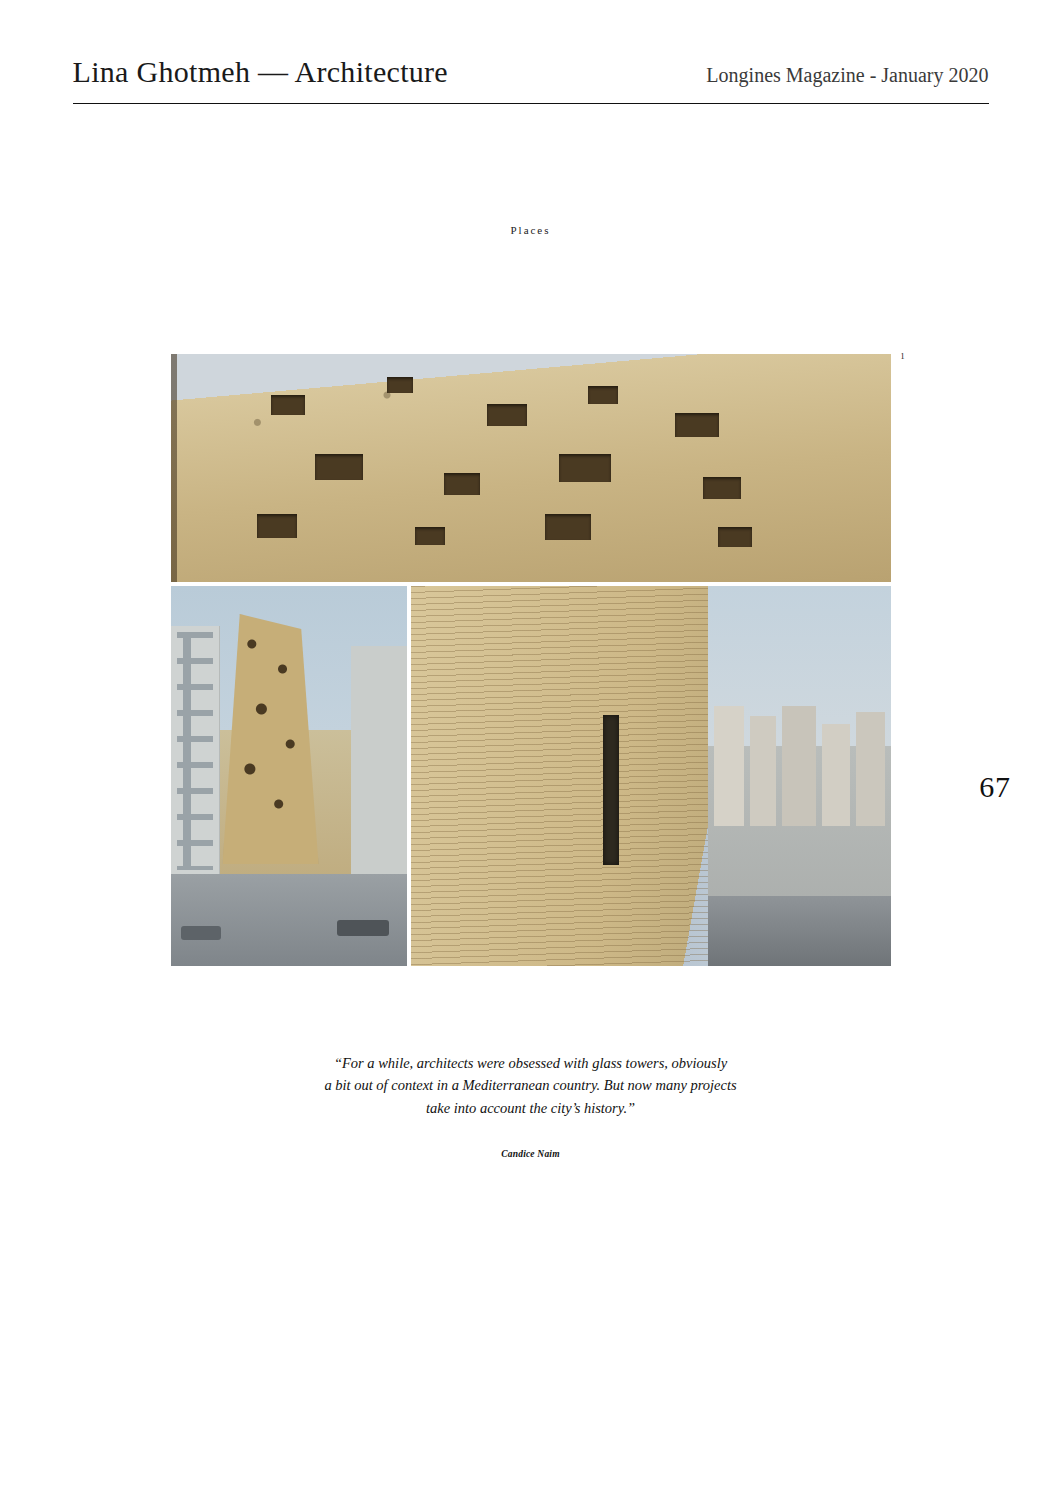Lina Ghotmeh — Architecture
Longines Magazine - January 2020
Places
1
67
“For a while, architects were obsessed with glass towers, obviously
a bit out of context in a Mediterranean country. But now many projects
take into account the city’s history.”
Candice Naim